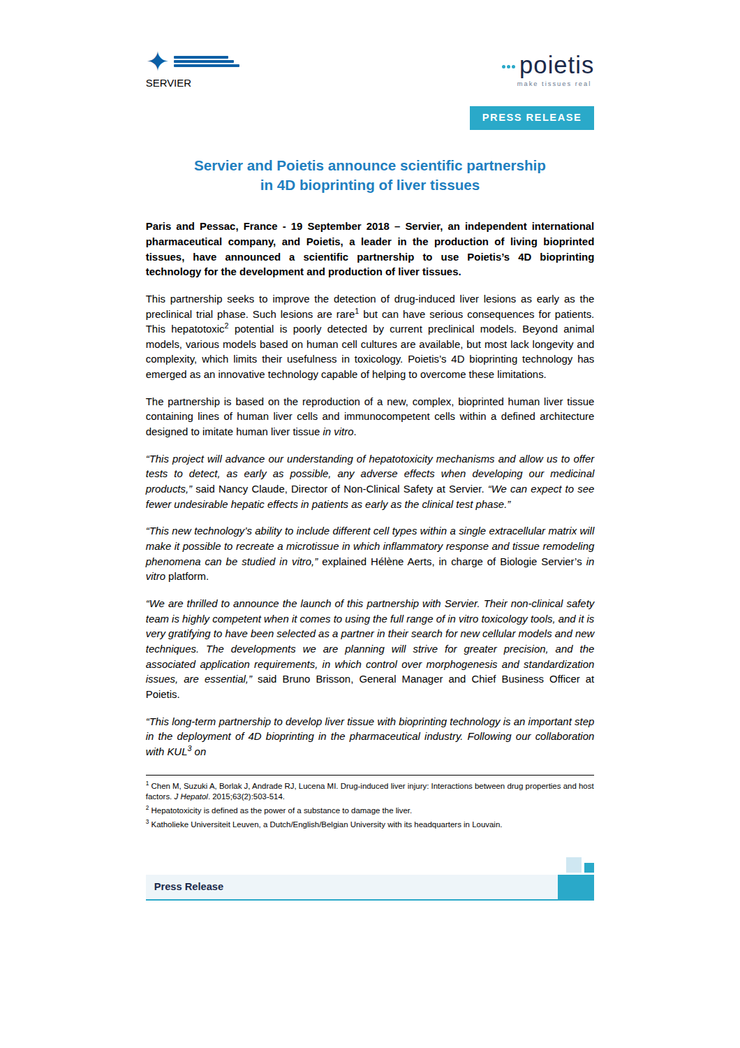✦
SERVIER
poietis
make tissues real
PRESS RELEASE
Servier and Poietis announce scientific partnership
in 4D bioprinting of liver tissues
Paris and Pessac, France - 19 September 2018 – Servier, an independent international pharmaceutical company, and Poietis, a leader in the production of living bioprinted tissues, have announced a scientific partnership to use Poietis’s 4D bioprinting technology for the development and production of liver tissues.
This partnership seeks to improve the detection of drug-induced liver lesions as early as the preclinical trial phase. Such lesions are rare1 but can have serious consequences for patients. This hepatotoxic2 potential is poorly detected by current preclinical models. Beyond animal models, various models based on human cell cultures are available, but most lack longevity and complexity, which limits their usefulness in toxicology. Poietis’s 4D bioprinting technology has emerged as an innovative technology capable of helping to overcome these limitations.
The partnership is based on the reproduction of a new, complex, bioprinted human liver tissue containing lines of human liver cells and immunocompetent cells within a defined architecture designed to imitate human liver tissue in vitro.
“This project will advance our understanding of hepatotoxicity mechanisms and allow us to offer tests to detect, as early as possible, any adverse effects when developing our medicinal products,” said Nancy Claude, Director of Non-Clinical Safety at Servier. “We can expect to see fewer undesirable hepatic effects in patients as early as the clinical test phase.”
“This new technology’s ability to include different cell types within a single extracellular matrix will make it possible to recreate a microtissue in which inflammatory response and tissue remodeling phenomena can be studied in vitro,” explained Hélène Aerts, in charge of Biologie Servier’s in vitro platform.
“We are thrilled to announce the launch of this partnership with Servier. Their non-clinical safety team is highly competent when it comes to using the full range of in vitro toxicology tools, and it is very gratifying to have been selected as a partner in their search for new cellular models and new techniques. The developments we are planning will strive for greater precision, and the associated application requirements, in which control over morphogenesis and standardization issues, are essential,” said Bruno Brisson, General Manager and Chief Business Officer at Poietis.
“This long-term partnership to develop liver tissue with bioprinting technology is an important step in the deployment of 4D bioprinting in the pharmaceutical industry. Following our collaboration with KUL3 on
1 Chen M, Suzuki A, Borlak J, Andrade RJ, Lucena MI. Drug-induced liver injury: Interactions between drug properties and host factors. J Hepatol. 2015;63(2):503-514.
2 Hepatotoxicity is defined as the power of a substance to damage the liver.
3 Katholieke Universiteit Leuven, a Dutch/English/Belgian University with its headquarters in Louvain.
Press Release